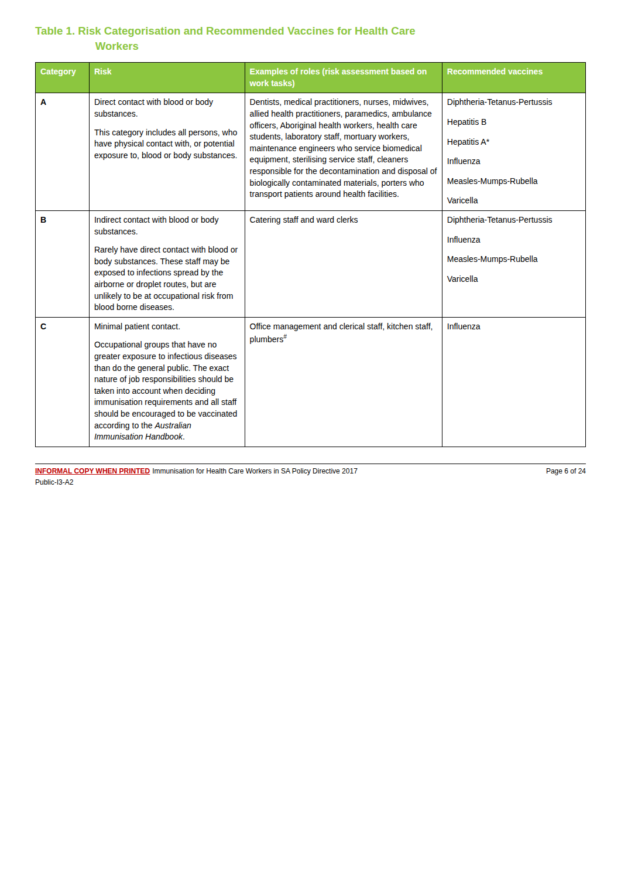Table 1. Risk Categorisation and Recommended Vaccines for Health Care Workers
| Category | Risk | Examples of roles (risk assessment based on work tasks) | Recommended vaccines |
| --- | --- | --- | --- |
| A | Direct contact with blood or body substances. This category includes all persons, who have physical contact with, or potential exposure to, blood or body substances. | Dentists, medical practitioners, nurses, midwives, allied health practitioners, paramedics, ambulance officers, Aboriginal health workers, health care students, laboratory staff, mortuary workers, maintenance engineers who service biomedical equipment, sterilising service staff, cleaners responsible for the decontamination and disposal of biologically contaminated materials, porters who transport patients around health facilities. | Diphtheria-Tetanus-Pertussis Hepatitis B Hepatitis A* Influenza Measles-Mumps-Rubella Varicella |
| B | Indirect contact with blood or body substances. Rarely have direct contact with blood or body substances. These staff may be exposed to infections spread by the airborne or droplet routes, but are unlikely to be at occupational risk from blood borne diseases. | Catering staff and ward clerks | Diphtheria-Tetanus-Pertussis Influenza Measles-Mumps-Rubella Varicella |
| C | Minimal patient contact. Occupational groups that have no greater exposure to infectious diseases than do the general public. The exact nature of job responsibilities should be taken into account when deciding immunisation requirements and all staff should be encouraged to be vaccinated according to the Australian Immunisation Handbook . | Office management and clerical staff, kitchen staff, plumbers # | Influenza |
INFORMAL COPY WHEN PRINTED Immunisation for Health Care Workers in SA Policy Directive 2017 Page 6 of 24
Public-I3-A2